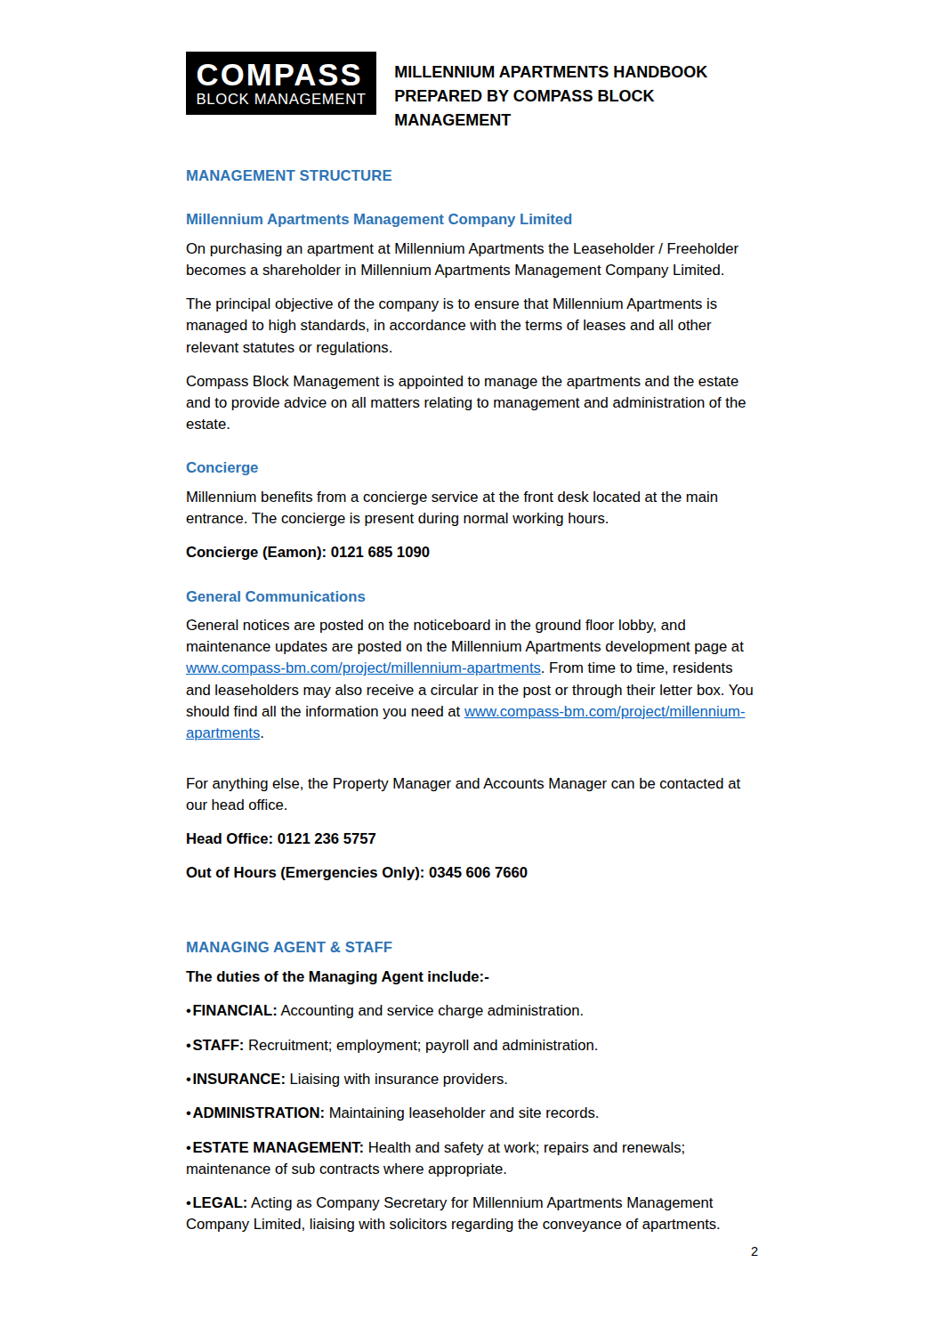COMPASS BLOCK MANAGEMENT
MILLENNIUM APARTMENTS HANDBOOK
PREPARED BY COMPASS BLOCK MANAGEMENT
MANAGEMENT STRUCTURE
Millennium Apartments Management Company Limited
On purchasing an apartment at Millennium Apartments the Leaseholder / Freeholder becomes a shareholder in Millennium Apartments Management Company Limited.
The principal objective of the company is to ensure that Millennium Apartments is managed to high standards, in accordance with the terms of leases and all other relevant statutes or regulations.
Compass Block Management is appointed to manage the apartments and the estate and to provide advice on all matters relating to management and administration of the estate.
Concierge
Millennium benefits from a concierge service at the front desk located at the main entrance. The concierge is present during normal working hours.
Concierge (Eamon): 0121 685 1090
General Communications
General notices are posted on the noticeboard in the ground floor lobby, and maintenance updates are posted on the Millennium Apartments development page at www.compass-bm.com/project/millennium-apartments. From time to time, residents and leaseholders may also receive a circular in the post or through their letter box. You should find all the information you need at www.compass-bm.com/project/millennium-apartments.
For anything else, the Property Manager and Accounts Manager can be contacted at our head office.
Head Office: 0121 236 5757
Out of Hours (Emergencies Only): 0345 606 7660
MANAGING AGENT & STAFF
The duties of the Managing Agent include:-
FINANCIAL: Accounting and service charge administration.
STAFF: Recruitment; employment; payroll and administration.
INSURANCE: Liaising with insurance providers.
ADMINISTRATION: Maintaining leaseholder and site records.
ESTATE MANAGEMENT: Health and safety at work; repairs and renewals; maintenance of sub contracts where appropriate.
LEGAL: Acting as Company Secretary for Millennium Apartments Management Company Limited, liaising with solicitors regarding the conveyance of apartments.
2